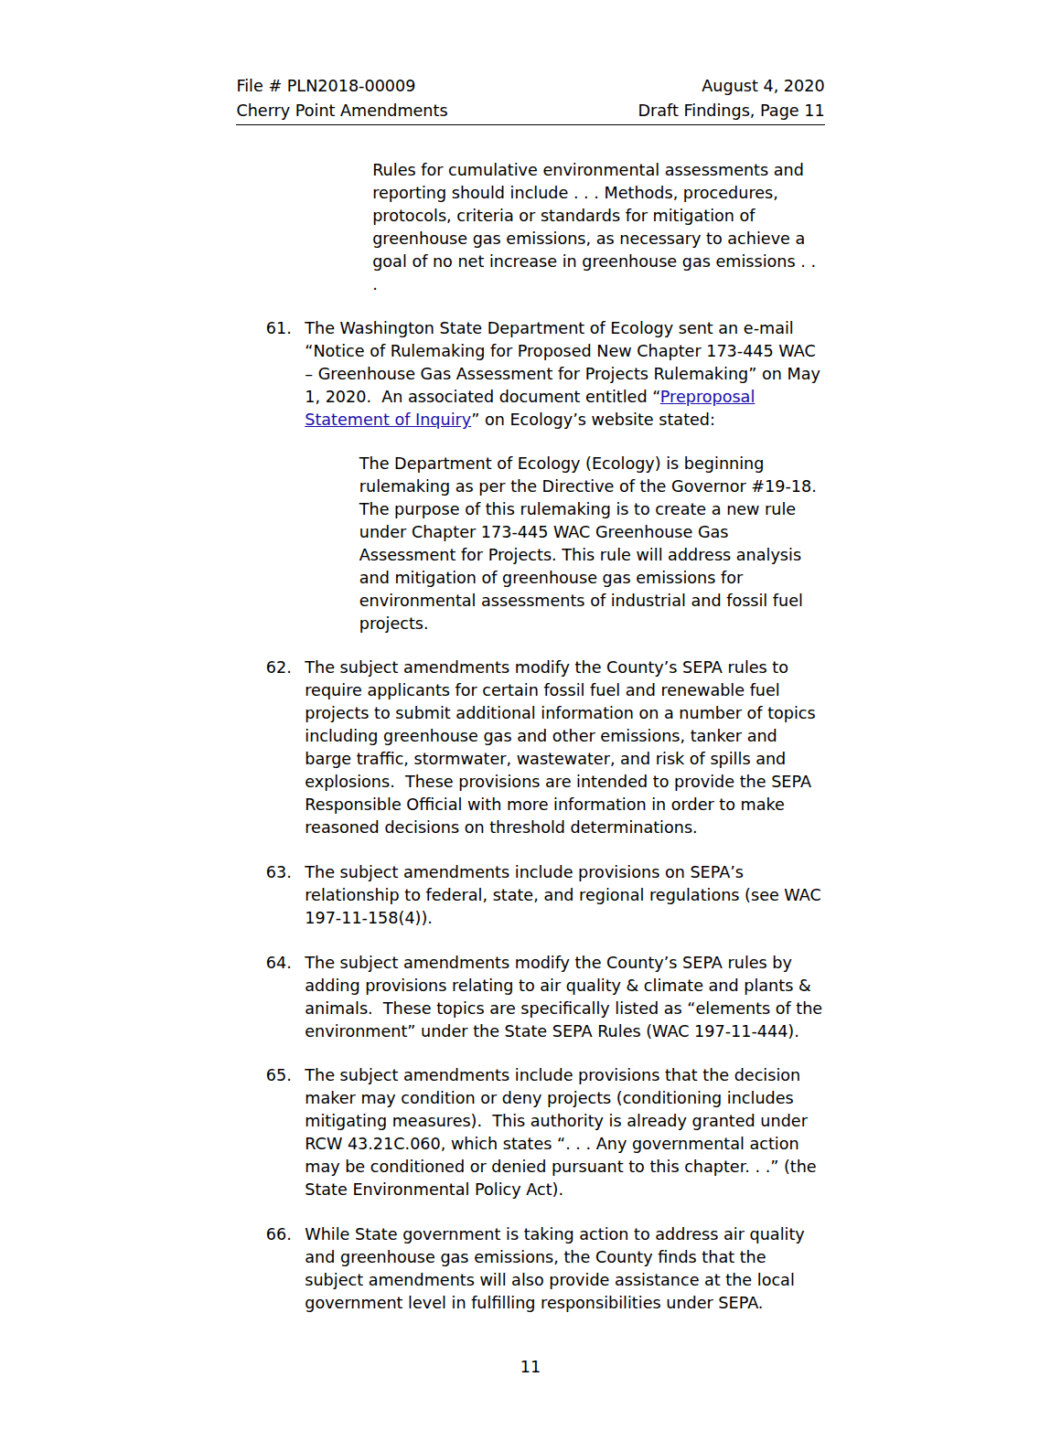| File # PLN2018-00009 | August 4, 2020 |
| Cherry Point Amendments | Draft Findings, Page 11 |
Rules for cumulative environmental assessments and reporting should include . . . Methods, procedures, protocols, criteria or standards for mitigation of greenhouse gas emissions, as necessary to achieve a goal of no net increase in greenhouse gas emissions . . .
61.
The Washington State Department of Ecology sent an e-mail “Notice of Rulemaking for Proposed New Chapter 173-445 WAC – Greenhouse Gas Assessment for Projects Rulemaking” on May 1, 2020. An associated document entitled “Preproposal Statement of Inquiry” on Ecology’s website stated:
The Department of Ecology (Ecology) is beginning rulemaking as per the Directive of the Governor #19-18. The purpose of this rulemaking is to create a new rule under Chapter 173-445 WAC Greenhouse Gas Assessment for Projects. This rule will address analysis and mitigation of greenhouse gas emissions for environmental assessments of industrial and fossil fuel projects.
62.
The subject amendments modify the County’s SEPA rules to require applicants for certain fossil fuel and renewable fuel projects to submit additional information on a number of topics including greenhouse gas and other emissions, tanker and barge traffic, stormwater, wastewater, and risk of spills and explosions. These provisions are intended to provide the SEPA Responsible Official with more information in order to make reasoned decisions on threshold determinations.
63.
The subject amendments include provisions on SEPA’s relationship to federal, state, and regional regulations (see WAC 197-11-158(4)).
64.
The subject amendments modify the County’s SEPA rules by adding provisions relating to air quality & climate and plants & animals. These topics are specifically listed as “elements of the environment” under the State SEPA Rules (WAC 197-11-444).
65.
The subject amendments include provisions that the decision maker may condition or deny projects (conditioning includes mitigating measures). This authority is already granted under RCW 43.21C.060, which states “. . . Any governmental action may be conditioned or denied pursuant to this chapter. . .” (the State Environmental Policy Act).
66.
While State government is taking action to address air quality and greenhouse gas emissions, the County finds that the subject amendments will also provide assistance at the local government level in fulfilling responsibilities under SEPA.
11